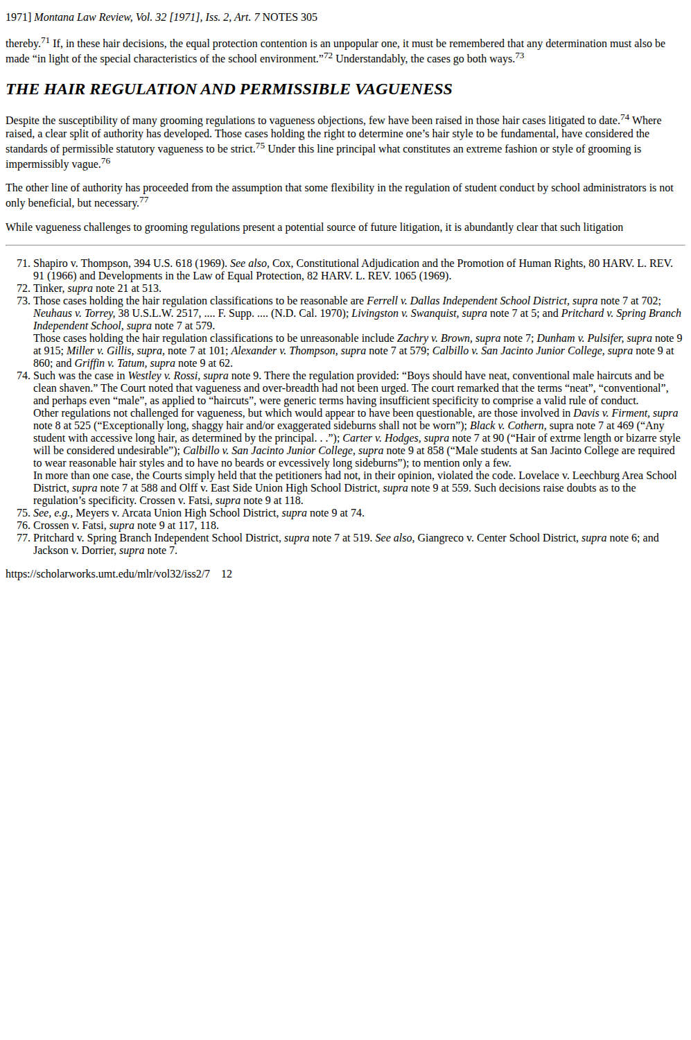1971] Montana Law Review, Vol. 32 [1971], Iss. 2, Art. 7 NOTES 305
thereby.71 If, in these hair decisions, the equal protection contention is an unpopular one, it must be remembered that any determination must also be made “in light of the special characteristics of the school environment.”72 Understandably, the cases go both ways.73
THE HAIR REGULATION AND PERMISSIBLE VAGUENESS
Despite the susceptibility of many grooming regulations to vagueness objections, few have been raised in those hair cases litigated to date.74 Where raised, a clear split of authority has developed. Those cases holding the right to determine one’s hair style to be fundamental, have considered the standards of permissible statutory vagueness to be strict.75 Under this line principal what constitutes an extreme fashion or style of grooming is impermissibly vague.76
The other line of authority has proceeded from the assumption that some flexibility in the regulation of student conduct by school administrators is not only beneficial, but necessary.77
While vagueness challenges to grooming regulations present a potential source of future litigation, it is abundantly clear that such litigation
Shapiro v. Thompson, 394 U.S. 618 (1969). See also, Cox, Constitutional Adjudication and the Promotion of Human Rights, 80 HARV. L. REV. 91 (1966) and Developments in the Law of Equal Protection, 82 HARV. L. REV. 1065 (1969).
Tinker, supra note 21 at 513.
Those cases holding the hair regulation classifications to be reasonable are Ferrell v. Dallas Independent School District, supra note 7 at 702; Neuhaus v. Torrey, 38 U.S.L.W. 2517, .... F. Supp. .... (N.D. Cal. 1970); Livingston v. Swanquist, supra note 7 at 5; and Pritchard v. Spring Branch Independent School, supra note 7 at 579.
Those cases holding the hair regulation classifications to be unreasonable include Zachry v. Brown, supra note 7; Dunham v. Pulsifer, supra note 9 at 915; Miller v. Gillis, supra, note 7 at 101; Alexander v. Thompson, supra note 7 at 579; Calbillo v. San Jacinto Junior College, supra note 9 at 860; and Griffin v. Tatum, supra note 9 at 62.
Such was the case in Westley v. Rossi, supra note 9. There the regulation provided: “Boys should have neat, conventional male haircuts and be clean shaven.” The Court noted that vagueness and over-breadth had not been urged. The court remarked that the terms “neat”, “conventional”, and perhaps even “male”, as applied to “haircuts”, were generic terms having insufficient specificity to comprise a valid rule of conduct.
Other regulations not challenged for vagueness, but which would appear to have been questionable, are those involved in Davis v. Firment, supra note 8 at 525 (“Exceptionally long, shaggy hair and/or exaggerated sideburns shall not be worn”); Black v. Cothern, supra note 7 at 469 (“Any student with accessive long hair, as determined by the principal. . .”); Carter v. Hodges, supra note 7 at 90 (“Hair of extrme length or bizarre style will be considered undesirable”); Calbillo v. San Jacinto Junior College, supra note 9 at 858 (“Male students at San Jacinto College are required to wear reasonable hair styles and to have no beards or evcessively long sideburns”); to mention only a few.
In more than one case, the Courts simply held that the petitioners had not, in their opinion, violated the code. Lovelace v. Leechburg Area School District, supra note 7 at 588 and Olff v. East Side Union High School District, supra note 9 at 559. Such decisions raise doubts as to the regulation’s specificity. Crossen v. Fatsi, supra note 9 at 118.
See, e.g., Meyers v. Arcata Union High School District, supra note 9 at 74.
Crossen v. Fatsi, supra note 9 at 117, 118.
Pritchard v. Spring Branch Independent School District, supra note 7 at 519. See also, Giangreco v. Center School District, supra note 6; and Jackson v. Dorrier, supra note 7.
https://scholarworks.umt.edu/mlr/vol32/iss2/7 12